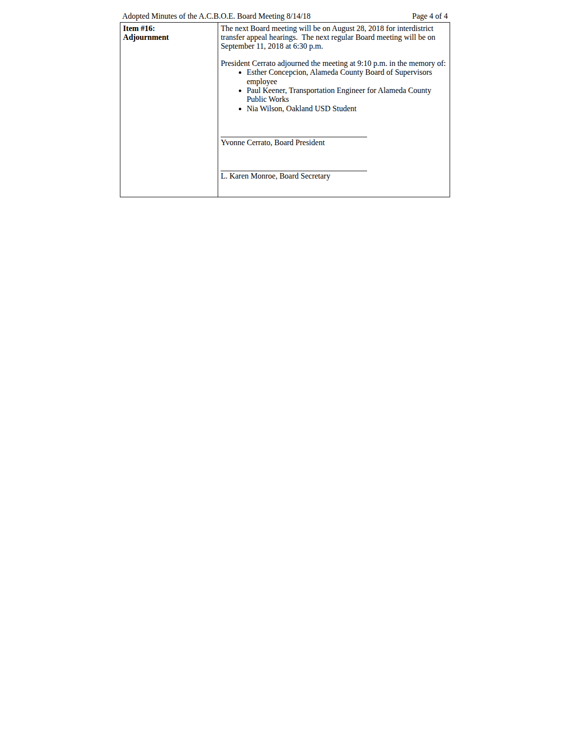Adopted Minutes of the A.C.B.O.E. Board Meeting 8/14/18
Page 4 of 4
| Item #16: Adjournment | The next Board meeting will be on August 28, 2018 for interdistrict transfer appeal hearings. The next regular Board meeting will be on September 11, 2018 at 6:30 p.m. President Cerrato adjourned the meeting at 9:10 p.m. in the memory of: Esther Concepcion, Alameda County Board of Supervisors employee Paul Keener, Transportation Engineer for Alameda County Public Works Nia Wilson, Oakland USD Student Yvonne Cerrato, Board President L. Karen Monroe, Board Secretary |